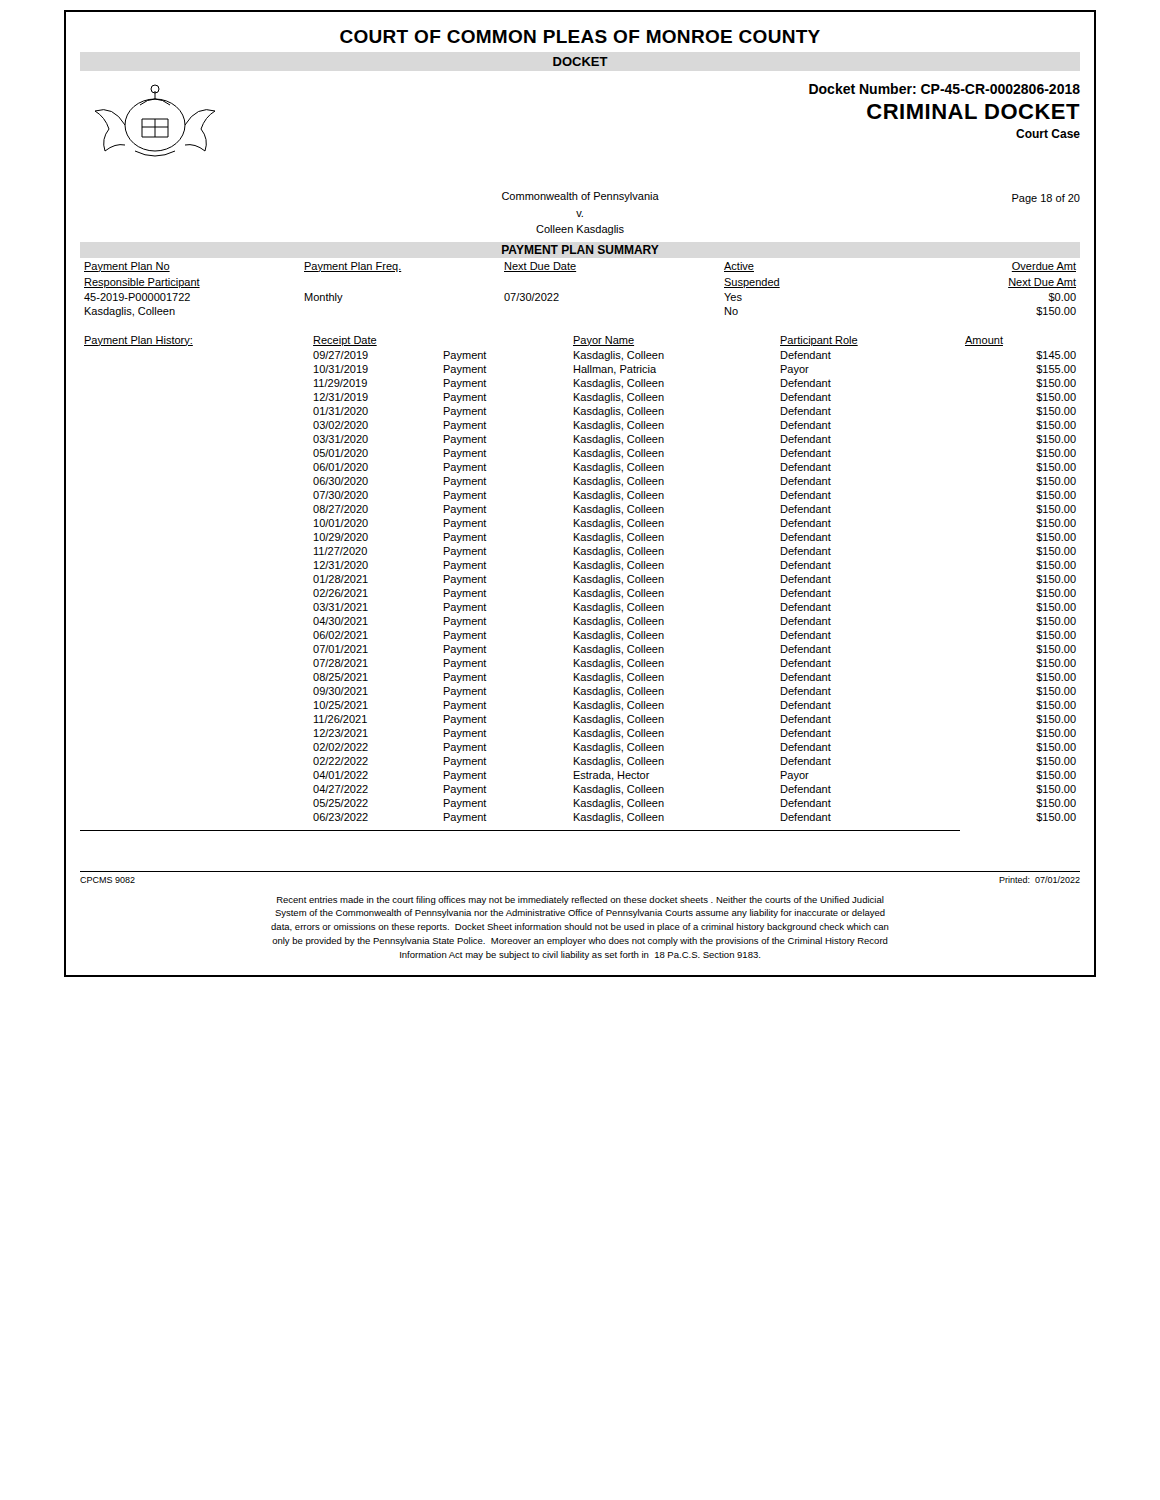COURT OF COMMON PLEAS OF MONROE COUNTY
DOCKET
Docket Number: CP-45-CR-0002806-2018
CRIMINAL DOCKET
Court Case
Commonwealth of Pennsylvania
v.
Colleen Kasdaglis
Page 18 of 20
PAYMENT PLAN SUMMARY
| Payment Plan No | Payment Plan Freq. | Next Due Date | Active | Overdue Amt |
| Responsible Participant | | | Suspended | Next Due Amt |
| 45-2019-P000001722 | Monthly | 07/30/2022 | Yes | $0.00 |
| Kasdaglis, Colleen | | | No | $150.00 |
| Payment Plan History: | Receipt Date | | Payor Name | Participant Role | Amount |
| --- | --- | --- | --- | --- | --- |
| | 09/27/2019 | Payment | Kasdaglis, Colleen | Defendant | $145.00 |
| | 10/31/2019 | Payment | Hallman, Patricia | Payor | $155.00 |
| | 11/29/2019 | Payment | Kasdaglis, Colleen | Defendant | $150.00 |
| | 12/31/2019 | Payment | Kasdaglis, Colleen | Defendant | $150.00 |
| | 01/31/2020 | Payment | Kasdaglis, Colleen | Defendant | $150.00 |
| | 03/02/2020 | Payment | Kasdaglis, Colleen | Defendant | $150.00 |
| | 03/31/2020 | Payment | Kasdaglis, Colleen | Defendant | $150.00 |
| | 05/01/2020 | Payment | Kasdaglis, Colleen | Defendant | $150.00 |
| | 06/01/2020 | Payment | Kasdaglis, Colleen | Defendant | $150.00 |
| | 06/30/2020 | Payment | Kasdaglis, Colleen | Defendant | $150.00 |
| | 07/30/2020 | Payment | Kasdaglis, Colleen | Defendant | $150.00 |
| | 08/27/2020 | Payment | Kasdaglis, Colleen | Defendant | $150.00 |
| | 10/01/2020 | Payment | Kasdaglis, Colleen | Defendant | $150.00 |
| | 10/29/2020 | Payment | Kasdaglis, Colleen | Defendant | $150.00 |
| | 11/27/2020 | Payment | Kasdaglis, Colleen | Defendant | $150.00 |
| | 12/31/2020 | Payment | Kasdaglis, Colleen | Defendant | $150.00 |
| | 01/28/2021 | Payment | Kasdaglis, Colleen | Defendant | $150.00 |
| | 02/26/2021 | Payment | Kasdaglis, Colleen | Defendant | $150.00 |
| | 03/31/2021 | Payment | Kasdaglis, Colleen | Defendant | $150.00 |
| | 04/30/2021 | Payment | Kasdaglis, Colleen | Defendant | $150.00 |
| | 06/02/2021 | Payment | Kasdaglis, Colleen | Defendant | $150.00 |
| | 07/01/2021 | Payment | Kasdaglis, Colleen | Defendant | $150.00 |
| | 07/28/2021 | Payment | Kasdaglis, Colleen | Defendant | $150.00 |
| | 08/25/2021 | Payment | Kasdaglis, Colleen | Defendant | $150.00 |
| | 09/30/2021 | Payment | Kasdaglis, Colleen | Defendant | $150.00 |
| | 10/25/2021 | Payment | Kasdaglis, Colleen | Defendant | $150.00 |
| | 11/26/2021 | Payment | Kasdaglis, Colleen | Defendant | $150.00 |
| | 12/23/2021 | Payment | Kasdaglis, Colleen | Defendant | $150.00 |
| | 02/02/2022 | Payment | Kasdaglis, Colleen | Defendant | $150.00 |
| | 02/22/2022 | Payment | Kasdaglis, Colleen | Defendant | $150.00 |
| | 04/01/2022 | Payment | Estrada, Hector | Payor | $150.00 |
| | 04/27/2022 | Payment | Kasdaglis, Colleen | Defendant | $150.00 |
| | 05/25/2022 | Payment | Kasdaglis, Colleen | Defendant | $150.00 |
| | 06/23/2022 | Payment | Kasdaglis, Colleen | Defendant | $150.00 |
CPCMS 9082
Printed: 07/01/2022
Recent entries made in the court filing offices may not be immediately reflected on these docket sheets . Neither the courts of the Unified Judicial
System of the Commonwealth of Pennsylvania nor the Administrative Office of Pennsylvania Courts assume any liability for inaccurate or delayed
data, errors or omissions on these reports. Docket Sheet information should not be used in place of a criminal history background check which can
only be provided by the Pennsylvania State Police. Moreover an employer who does not comply with the provisions of the Criminal History Record
Information Act may be subject to civil liability as set forth in 18 Pa.C.S. Section 9183.